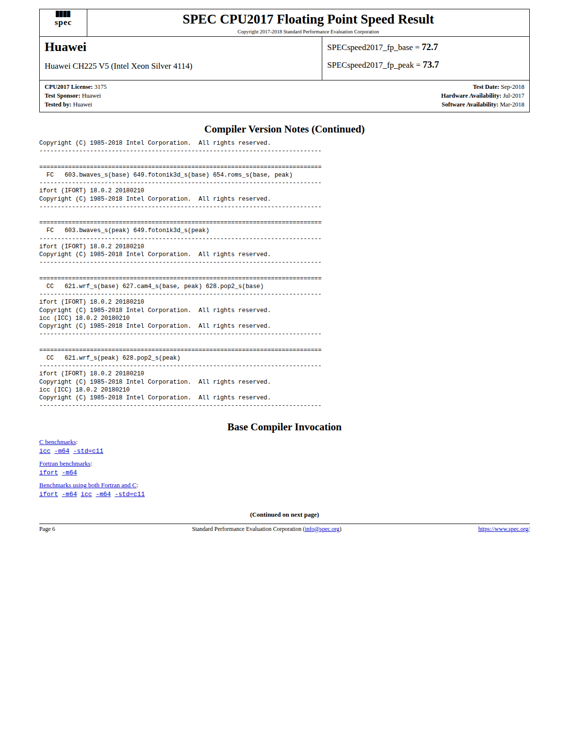████
spec
SPEC CPU2017 Floating Point Speed Result
Copyright 2017-2018 Standard Performance Evaluation Corporation
Huawei
Huawei CH225 V5 (Intel Xeon Silver 4114)
SPECspeed2017_fp_base = 72.7
SPECspeed2017_fp_peak = 73.7
CPU2017 License: 3175
Test Sponsor: Huawei
Tested by: Huawei
Test Date: Sep-2018
Hardware Availability: Jul-2017
Software Availability: Mar-2018
Compiler Version Notes (Continued)
Copyright (C) 1985-2018 Intel Corporation.  All rights reserved.
------------------------------------------------------------------------------

==============================================================================
  FC   603.bwaves_s(base) 649.fotonik3d_s(base) 654.roms_s(base, peak)
------------------------------------------------------------------------------
ifort (IFORT) 18.0.2 20180210
Copyright (C) 1985-2018 Intel Corporation.  All rights reserved.
------------------------------------------------------------------------------

==============================================================================
  FC   603.bwaves_s(peak) 649.fotonik3d_s(peak)
------------------------------------------------------------------------------
ifort (IFORT) 18.0.2 20180210
Copyright (C) 1985-2018 Intel Corporation.  All rights reserved.
------------------------------------------------------------------------------

==============================================================================
  CC   621.wrf_s(base) 627.cam4_s(base, peak) 628.pop2_s(base)
------------------------------------------------------------------------------
ifort (IFORT) 18.0.2 20180210
Copyright (C) 1985-2018 Intel Corporation.  All rights reserved.
icc (ICC) 18.0.2 20180210
Copyright (C) 1985-2018 Intel Corporation.  All rights reserved.
------------------------------------------------------------------------------

==============================================================================
  CC   621.wrf_s(peak) 628.pop2_s(peak)
------------------------------------------------------------------------------
ifort (IFORT) 18.0.2 20180210
Copyright (C) 1985-2018 Intel Corporation.  All rights reserved.
icc (ICC) 18.0.2 20180210
Copyright (C) 1985-2018 Intel Corporation.  All rights reserved.
------------------------------------------------------------------------------
Base Compiler Invocation
C benchmarks:
icc -m64 -std=c11
Fortran benchmarks:
ifort -m64
Benchmarks using both Fortran and C:
ifort -m64 icc -m64 -std=c11
(Continued on next page)
Page 6
Standard Performance Evaluation Corporation (info@spec.org)
https://www.spec.org/